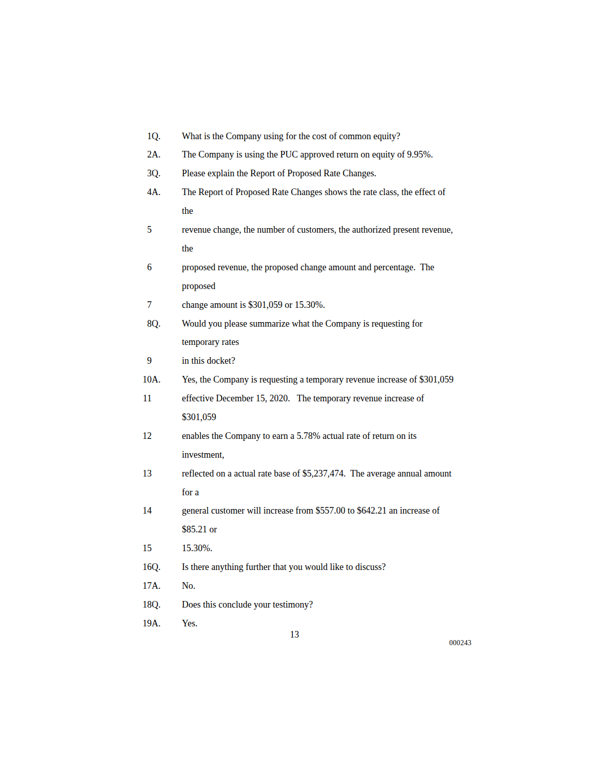| 1 | Q. | What is the Company using for the cost of common equity? |
| 2 | A. | The Company is using the PUC approved return on equity of 9.95%. |
| 3 | Q. | Please explain the Report of Proposed Rate Changes. |
| 4 | A. | The Report of Proposed Rate Changes shows the rate class, the effect of the |
| 5 | | revenue change, the number of customers, the authorized present revenue, the |
| 6 | | proposed revenue, the proposed change amount and percentage. The proposed |
| 7 | | change amount is $301,059 or 15.30%. |
| 8 | Q. | Would you please summarize what the Company is requesting for temporary rates |
| 9 | | in this docket? |
| 10 | A. | Yes, the Company is requesting a temporary revenue increase of $301,059 |
| 11 | | effective December 15, 2020. The temporary revenue increase of $301,059 |
| 12 | | enables the Company to earn a 5.78% actual rate of return on its investment, |
| 13 | | reflected on a actual rate base of $5,237,474. The average annual amount for a |
| 14 | | general customer will increase from $557.00 to $642.21 an increase of $85.21 or |
| 15 | | 15.30%. |
| 16 | Q. | Is there anything further that you would like to discuss? |
| 17 | A. | No. |
| 18 | Q. | Does this conclude your testimony? |
| 19 | A. | Yes. |
13
000243